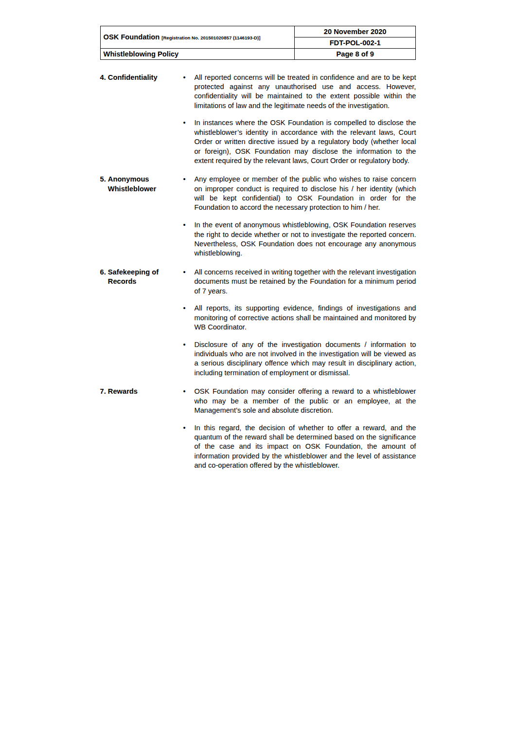| OSK Foundation [Registration No. 201501020857 (1146193-D)] | 20 November 2020 |
| FDT-POL-002-1 |
| Whistleblowing Policy | Page 8 of 9 |
| 4. Confidentiality | All reported concerns will be treated in confidence and are to be kept protected against any unauthorised use and access. However, confidentiality will be maintained to the extent possible within the limitations of law and the legitimate needs of the investigation. In instances where the OSK Foundation is compelled to disclose the whistleblower’s identity in accordance with the relevant laws, Court Order or written directive issued by a regulatory body (whether local or foreign), OSK Foundation may disclose the information to the extent required by the relevant laws, Court Order or regulatory body. |
| 5. Anonymous Whistleblower | Any employee or member of the public who wishes to raise concern on improper conduct is required to disclose his / her identity (which will be kept confidential) to OSK Foundation in order for the Foundation to accord the necessary protection to him / her. In the event of anonymous whistleblowing, OSK Foundation reserves the right to decide whether or not to investigate the reported concern. Nevertheless, OSK Foundation does not encourage any anonymous whistleblowing. |
| 6. Safekeeping of Records | All concerns received in writing together with the relevant investigation documents must be retained by the Foundation for a minimum period of 7 years. All reports, its supporting evidence, findings of investigations and monitoring of corrective actions shall be maintained and monitored by WB Coordinator. Disclosure of any of the investigation documents / information to individuals who are not involved in the investigation will be viewed as a serious disciplinary offence which may result in disciplinary action, including termination of employment or dismissal. |
| 7. Rewards | OSK Foundation may consider offering a reward to a whistleblower who may be a member of the public or an employee, at the Management’s sole and absolute discretion. In this regard, the decision of whether to offer a reward, and the quantum of the reward shall be determined based on the significance of the case and its impact on OSK Foundation, the amount of information provided by the whistleblower and the level of assistance and co-operation offered by the whistleblower. |